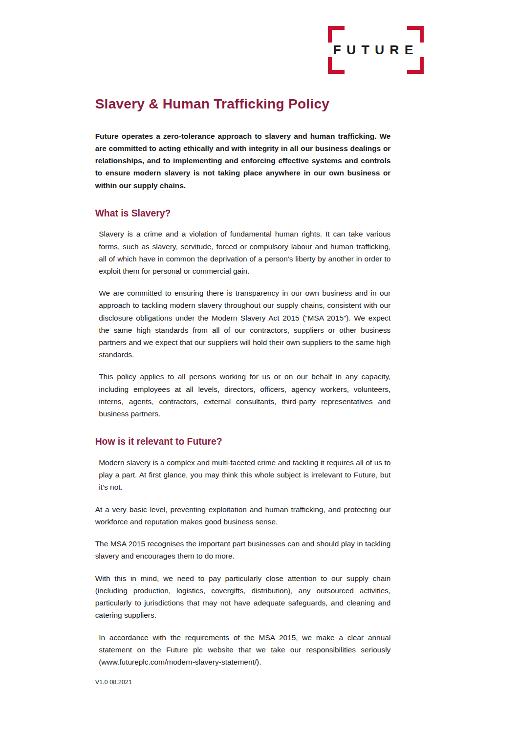FUTURE
Slavery & Human Trafficking Policy
Future operates a zero-tolerance approach to slavery and human trafficking. We are committed to acting ethically and with integrity in all our business dealings or relationships, and to implementing and enforcing effective systems and controls to ensure modern slavery is not taking place anywhere in our own business or within our supply chains.
What is Slavery?
Slavery is a crime and a violation of fundamental human rights. It can take various forms, such as slavery, servitude, forced or compulsory labour and human trafficking, all of which have in common the deprivation of a person's liberty by another in order to exploit them for personal or commercial gain.
We are committed to ensuring there is transparency in our own business and in our approach to tackling modern slavery throughout our supply chains, consistent with our disclosure obligations under the Modern Slavery Act 2015 (“MSA 2015”). We expect the same high standards from all of our contractors, suppliers or other business partners and we expect that our suppliers will hold their own suppliers to the same high standards.
This policy applies to all persons working for us or on our behalf in any capacity, including employees at all levels, directors, officers, agency workers, volunteers, interns, agents, contractors, external consultants, third-party representatives and business partners.
How is it relevant to Future?
Modern slavery is a complex and multi-faceted crime and tackling it requires all of us to play a part. At first glance, you may think this whole subject is irrelevant to Future, but it’s not.
At a very basic level, preventing exploitation and human trafficking, and protecting our workforce and reputation makes good business sense.
The MSA 2015 recognises the important part businesses can and should play in tackling slavery and encourages them to do more.
With this in mind, we need to pay particularly close attention to our supply chain (including production, logistics, covergifts, distribution), any outsourced activities, particularly to jurisdictions that may not have adequate safeguards, and cleaning and catering suppliers.
In accordance with the requirements of the MSA 2015, we make a clear annual statement on the Future plc website that we take our responsibilities seriously (www.futureplc.com/modern-slavery-statement/).
V1.0 08.2021